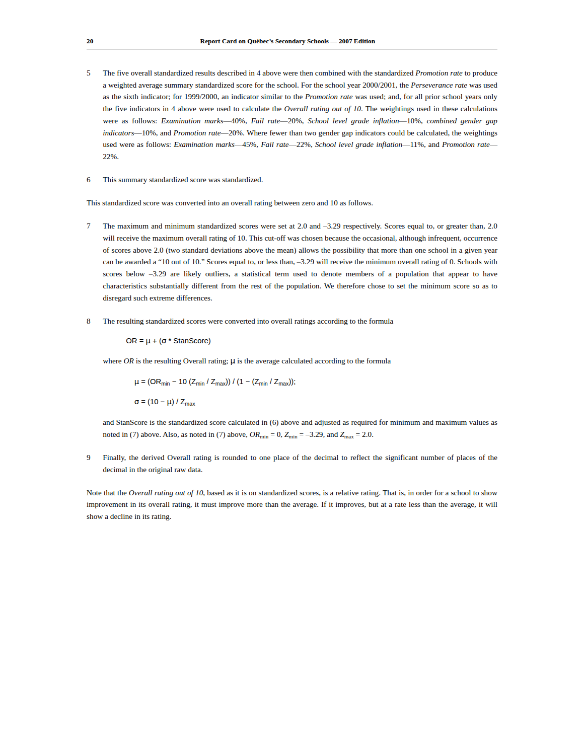20 Report Card on Québec’s Secondary Schools — 2007 Edition
The five overall standardized results described in 4 above were then combined with the standardized Promotion rate to produce a weighted average summary standardized score for the school. For the school year 2000/2001, the Perseverance rate was used as the sixth indicator; for 1999/2000, an indicator similar to the Promotion rate was used; and, for all prior school years only the five indicators in 4 above were used to calculate the Overall rating out of 10. The weightings used in these calculations were as follows: Examination marks—40%, Fail rate—20%, School level grade inflation—10%, combined gender gap indicators—10%, and Promotion rate—20%. Where fewer than two gender gap indicators could be calculated, the weightings used were as follows: Examination marks—45%, Fail rate—22%, School level grade inflation—11%, and Promotion rate—22%.
This summary standardized score was standardized.
This standardized score was converted into an overall rating between zero and 10 as follows.
The maximum and minimum standardized scores were set at 2.0 and –3.29 respectively. Scores equal to, or greater than, 2.0 will receive the maximum overall rating of 10. This cut-off was chosen because the occasional, although infrequent, occurrence of scores above 2.0 (two standard deviations above the mean) allows the possibility that more than one school in a given year can be awarded a “10 out of 10.” Scores equal to, or less than, –3.29 will receive the minimum overall rating of 0. Schools with scores below –3.29 are likely outliers, a statistical term used to denote members of a population that appear to have characteristics substantially different from the rest of the population. We therefore chose to set the minimum score so as to disregard such extreme differences.
The resulting standardized scores were converted into overall ratings according to the formula
OR = μ + (σ * StanScore)
where OR is the resulting Overall rating; μ is the average calculated according to the formula
μ = (ORmin − 10 (Zmin / Zmax)) / (1 − (Zmin / Zmax));
σ = (10 − μ) / Zmax
and StanScore is the standardized score calculated in (6) above and adjusted as required for minimum and maximum values as noted in (7) above. Also, as noted in (7) above, ORmin = 0, Zmin = –3.29, and Zmax = 2.0.
Finally, the derived Overall rating is rounded to one place of the decimal to reflect the significant number of places of the decimal in the original raw data.
Note that the Overall rating out of 10, based as it is on standardized scores, is a relative rating. That is, in order for a school to show improvement in its overall rating, it must improve more than the average. If it improves, but at a rate less than the average, it will show a decline in its rating.